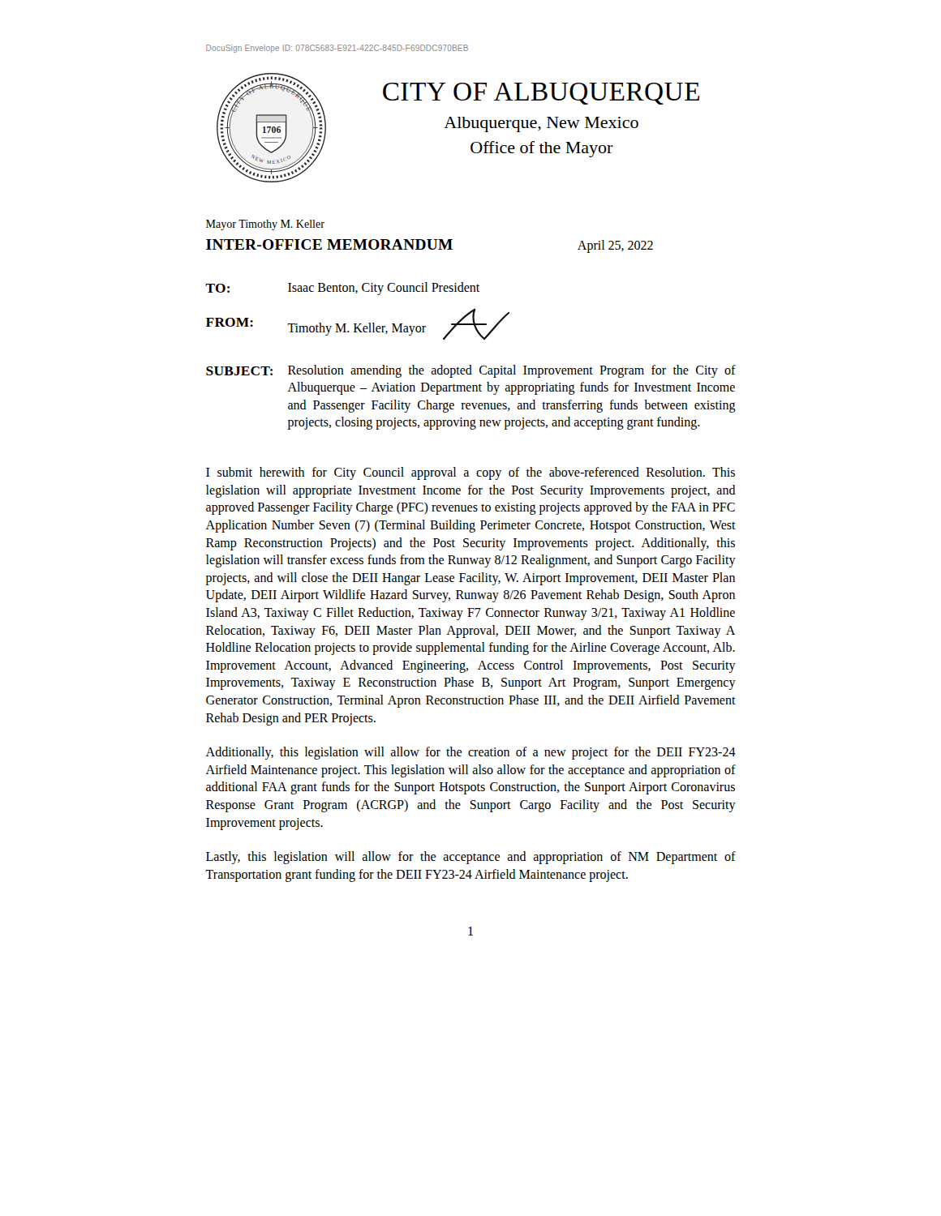DocuSign Envelope ID: 078C5683-E921-422C-845D-F69DDC970BEB
CITY OF ALBUQUERQUE NEW MEXICO 1706
CITY OF ALBUQUERQUE
Albuquerque, New Mexico
Office of the Mayor
Mayor Timothy M. Keller
INTER-OFFICE MEMORANDUM
April 25, 2022
| TO: | Isaac Benton, City Council President |
| FROM: | Timothy M. Keller, Mayor |
| SUBJECT: | Resolution amending the adopted Capital Improvement Program for the City of Albuquerque – Aviation Department by appropriating funds for Investment Income and Passenger Facility Charge revenues, and transferring funds between existing projects, closing projects, approving new projects, and accepting grant funding. |
I submit herewith for City Council approval a copy of the above-referenced Resolution. This legislation will appropriate Investment Income for the Post Security Improvements project, and approved Passenger Facility Charge (PFC) revenues to existing projects approved by the FAA in PFC Application Number Seven (7) (Terminal Building Perimeter Concrete, Hotspot Construction, West Ramp Reconstruction Projects) and the Post Security Improvements project. Additionally, this legislation will transfer excess funds from the Runway 8/12 Realignment, and Sunport Cargo Facility projects, and will close the DEII Hangar Lease Facility, W. Airport Improvement, DEII Master Plan Update, DEII Airport Wildlife Hazard Survey, Runway 8/26 Pavement Rehab Design, South Apron Island A3, Taxiway C Fillet Reduction, Taxiway F7 Connector Runway 3/21, Taxiway A1 Holdline Relocation, Taxiway F6, DEII Master Plan Approval, DEII Mower, and the Sunport Taxiway A Holdline Relocation projects to provide supplemental funding for the Airline Coverage Account, Alb. Improvement Account, Advanced Engineering, Access Control Improvements, Post Security Improvements, Taxiway E Reconstruction Phase B, Sunport Art Program, Sunport Emergency Generator Construction, Terminal Apron Reconstruction Phase III, and the DEII Airfield Pavement Rehab Design and PER Projects.
Additionally, this legislation will allow for the creation of a new project for the DEII FY23-24 Airfield Maintenance project. This legislation will also allow for the acceptance and appropriation of additional FAA grant funds for the Sunport Hotspots Construction, the Sunport Airport Coronavirus Response Grant Program (ACRGP) and the Sunport Cargo Facility and the Post Security Improvement projects.
Lastly, this legislation will allow for the acceptance and appropriation of NM Department of Transportation grant funding for the DEII FY23-24 Airfield Maintenance project.
1